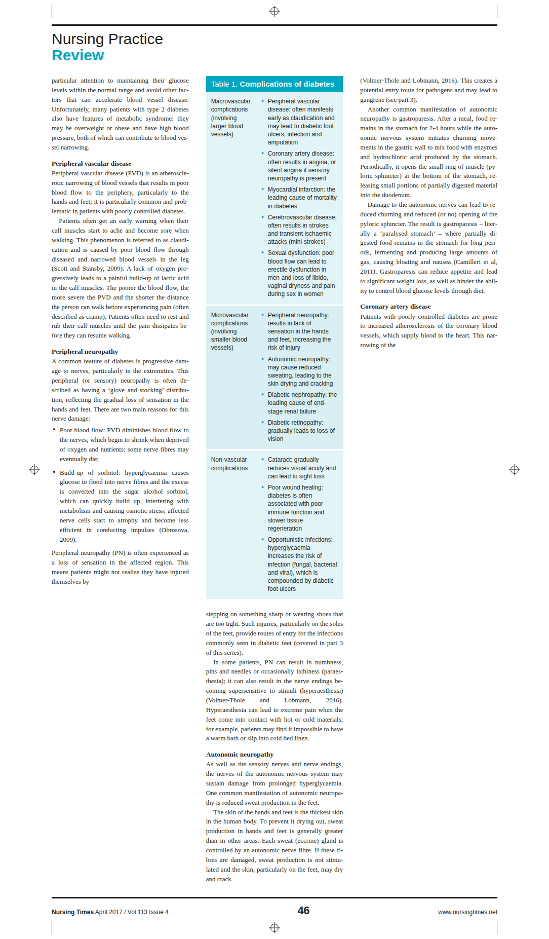Nursing PracticeReview
particular attention to maintaining their glucose levels within the normal range and avoid other factors that can accelerate blood vessel disease. Unfortunately, many patients with type 2 diabetes also have features of metabolic syndrome: they may be overweight or obese and have high blood pressure, both of which can contribute to blood vessel narrowing.
Peripheral vascular disease
Peripheral vascular disease (PVD) is an atherosclerotic narrowing of blood vessels that results in poor blood flow to the periphery, particularly to the hands and feet; it is particularly common and problematic in patients with poorly controlled diabetes.
Patients often get an early warning when their calf muscles start to ache and become sore when walking. This phenomenon is referred to as claudication and is caused by poor blood flow through diseased and narrowed blood vessels in the leg (Scott and Stansby, 2009). A lack of oxygen progressively leads to a painful build-up of lactic acid in the calf muscles. The poorer the blood flow, the more severe the PVD and the shorter the distance the person can walk before experiencing pain (often described as cramp). Patients often need to rest and rub their calf muscles until the pain dissipates before they can resume walking.
Peripheral neuropathy
A common feature of diabetes is progressive damage to nerves, particularly in the extremities. This peripheral (or sensory) neuropathy is often described as having a ‘glove and stocking’ distribution, reflecting the gradual loss of sensation in the hands and feet. There are two main reasons for this nerve damage:
Poor blood flow: PVD diminishes blood flow to the nerves, which begin to shrink when deprived of oxygen and nutrients; some nerve fibres may eventually die;
Build-up of sorbitol: hyperglycaemia causes glucose to flood into nerve fibres and the excess is converted into the sugar alcohol sorbitol, which can quickly build up, interfering with metabolism and causing osmotic stress; affected nerve cells start to atrophy and become less efficient in conducting impulses (Obrosova, 2009).
Peripheral neuropathy (PN) is often experienced as a loss of sensation in the affected region. This means patients might not realise they have injured themselves by
Table 1. Complications of diabetes
| Macrovascular complications (involving larger blood vessels) | Peripheral vascular disease: often manifests early as claudication and may lead to diabetic foot ulcers, infection and amputation Coronary artery disease: often results in angina, or silent angina if sensory neuropathy is present Myocardial infarction: the leading cause of mortality in diabetes Cerebrovascular disease; often results in strokes and transient ischaemic attacks (mini-strokes) Sexual dysfunction: poor blood flow can lead to erectile dysfunction in men and loss of libido, vaginal dryness and pain during sex in women |
| Microvascular complications (involving smaller blood vessels) | Peripheral neuropathy: results in lack of sensation in the hands and feet, increasing the risk of injury Autonomic neuropathy: may cause reduced sweating, leading to the skin drying and cracking Diabetic nephropathy: the leading cause of end-stage renal failure Diabetic retinopathy: gradually leads to loss of vision |
| Non-vascular complications | Cataract: gradually reduces visual acuity and can lead to sight loss Poor wound healing: diabetes is often associated with poor immune function and slower tissue regeneration Opportunistic infections: hyperglycaemia increases the risk of infection (fungal, bacterial and viral), which is compounded by diabetic foot ulcers |
stepping on something sharp or wearing shoes that are too tight. Such injuries, particularly on the soles of the feet, provide routes of entry for the infections commonly seen in diabetic feet (covered in part 3 of this series).
In some patients, PN can result in numbness, pins and needles or occasionally itchiness (paraesthesia); it can also result in the nerve endings becoming supersensitive to stimuli (hyperaesthesia) (Volmer-Thole and Lobmann, 2016). Hyperaesthesia can lead to extreme pain when the feet come into contact with hot or cold materials; for example, patients may find it impossible to have a warm bath or slip into cold bed linen.
Autonomic neuropathy
As well as the sensory nerves and nerve endings, the nerves of the autonomic nervous system may sustain damage from prolonged hyperglycaemia. One common manifestation of autonomic neuropathy is reduced sweat production in the feet.
The skin of the hands and feet is the thickest skin in the human body. To prevent it drying out, sweat production in hands and feet is generally greater than in other areas. Each sweat (eccrine) gland is controlled by an autonomic nerve fibre. If these fibres are damaged, sweat production is not stimulated and the skin, particularly on the feet, may dry and crack
(Volmer-Thole and Lobmann, 2016). This creates a potential entry route for pathogens and may lead to gangrene (see part 3).
Another common manifestation of autonomic neuropathy is gastroparesis. After a meal, food remains in the stomach for 2-4 hours while the autonomic nervous system initiates churning movements in the gastric wall to mix food with enzymes and hydrochloric acid produced by the stomach. Periodically, it opens the small ring of muscle (pyloric sphincter) at the bottom of the stomach, releasing small portions of partially digested material into the duodenum.
Damage to the autonomic nerves can lead to reduced churning and reduced (or no) opening of the pyloric sphincter. The result is gastroparesis – literally a ‘paralysed stomach’ – where partially digested food remains in the stomach for long periods, fermenting and producing large amounts of gas, causing bloating and nausea (Camilleri et al, 2011). Gastroparesis can reduce appetite and lead to significant weight loss, as well as hinder the ability to control blood glucose levels through diet.
Coronary artery disease
Patients with poorly controlled diabetes are prone to increased atherosclerosis of the coronary blood vessels, which supply blood to the heart. This narrowing of the
Nursing Times April 2017 / Vol 113 Issue 4
46
www.nursingtimes.net